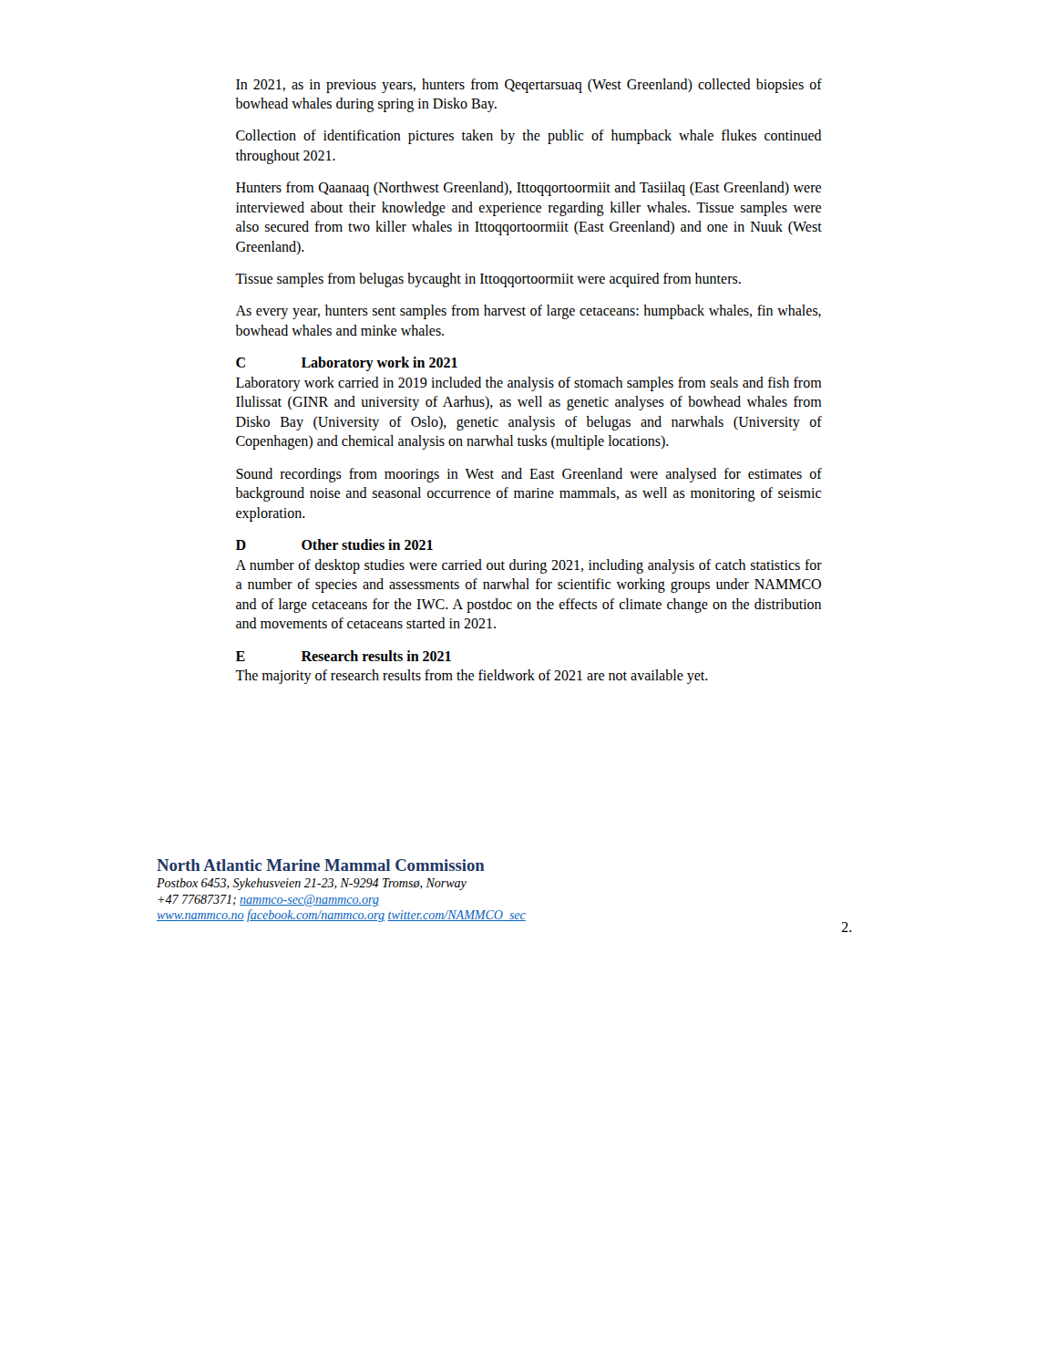In 2021, as in previous years, hunters from Qeqertarsuaq (West Greenland) collected biopsies of bowhead whales during spring in Disko Bay.
Collection of identification pictures taken by the public of humpback whale flukes continued throughout 2021.
Hunters from Qaanaaq (Northwest Greenland), Ittoqqortoormiit and Tasiilaq (East Greenland) were interviewed about their knowledge and experience regarding killer whales. Tissue samples were also secured from two killer whales in Ittoqqortoormiit (East Greenland) and one in Nuuk (West Greenland).
Tissue samples from belugas bycaught in Ittoqqortoormiit were acquired from hunters.
As every year, hunters sent samples from harvest of large cetaceans: humpback whales, fin whales, bowhead whales and minke whales.
CLaboratory work in 2021
Laboratory work carried in 2019 included the analysis of stomach samples from seals and fish from Ilulissat (GINR and university of Aarhus), as well as genetic analyses of bowhead whales from Disko Bay (University of Oslo), genetic analysis of belugas and narwhals (University of Copenhagen) and chemical analysis on narwhal tusks (multiple locations).
Sound recordings from moorings in West and East Greenland were analysed for estimates of background noise and seasonal occurrence of marine mammals, as well as monitoring of seismic exploration.
DOther studies in 2021
A number of desktop studies were carried out during 2021, including analysis of catch statistics for a number of species and assessments of narwhal for scientific working groups under NAMMCO and of large cetaceans for the IWC. A postdoc on the effects of climate change on the distribution and movements of cetaceans started in 2021.
EResearch results in 2021
The majority of research results from the fieldwork of 2021 are not available yet.
North Atlantic Marine Mammal Commission
Postbox 6453, Sykehusveien 21-23, N-9294 Tromsø, Norway
+47 77687371; nammco-sec@nammco.org
www.nammco.no facebook.com/nammco.org twitter.com/NAMMCO_sec
2.